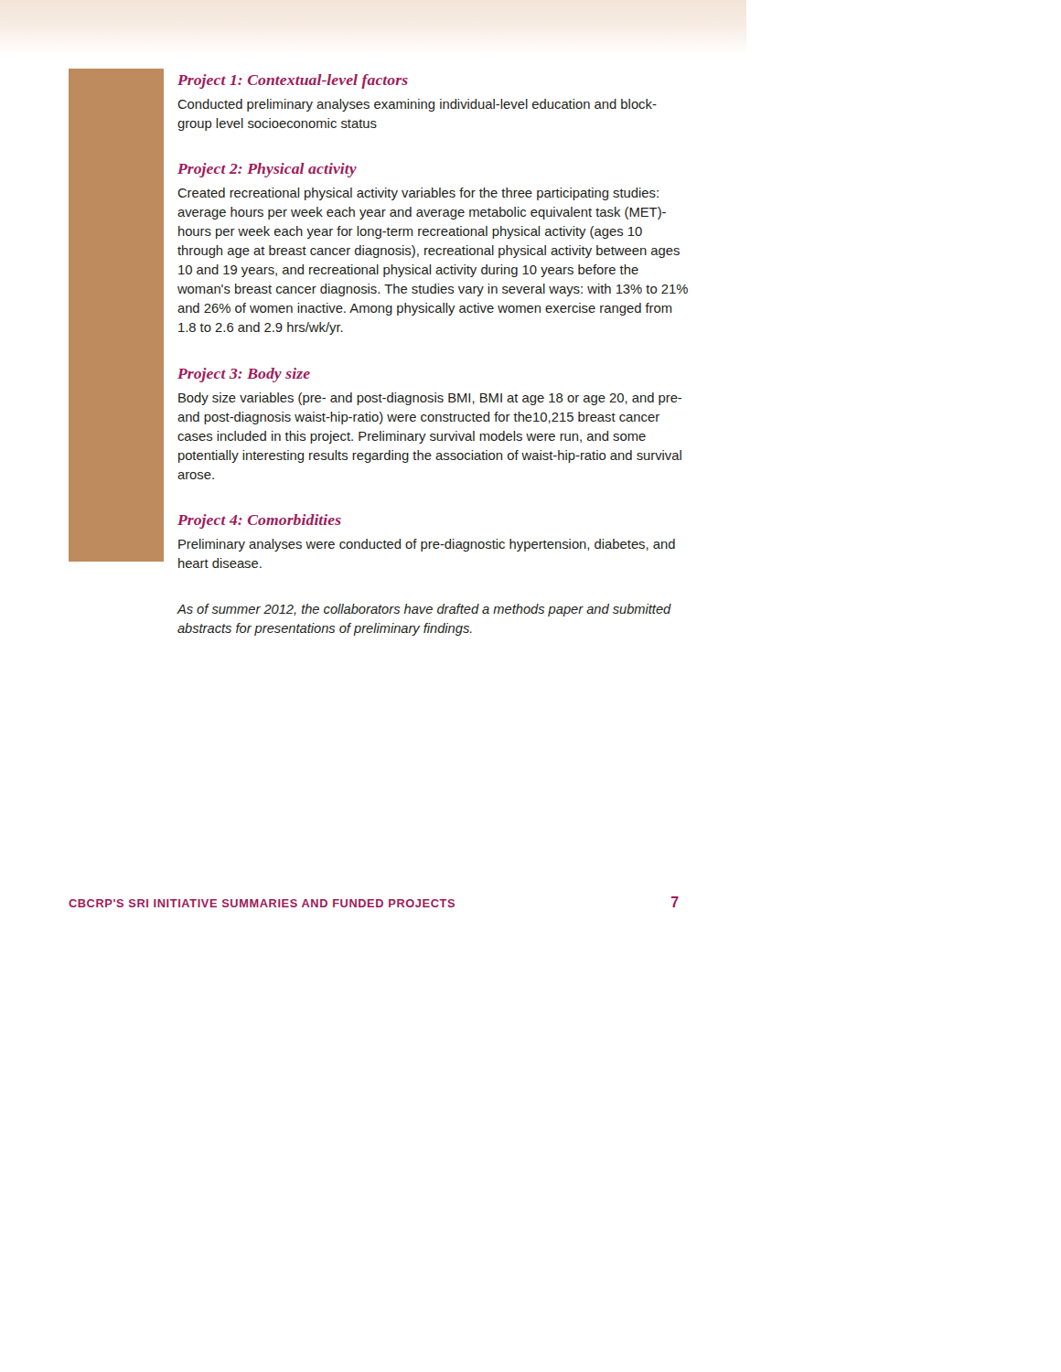Project 1: Contextual-level factors
Conducted preliminary analyses examining individual-level education and block-group level socioeconomic status
Project 2: Physical activity
Created recreational physical activity variables for the three participating studies: average hours per week each year and average metabolic equivalent task (MET)-hours per week each year for long-term recreational physical activity (ages 10 through age at breast cancer diagnosis), recreational physical activity between ages 10 and 19 years, and recreational physical activity during 10 years before the woman's breast cancer diagnosis. The studies vary in several ways: with 13% to 21% and 26% of women inactive. Among physically active women exercise ranged from 1.8 to 2.6 and 2.9 hrs/wk/yr.
Project 3: Body size
Body size variables (pre- and post-diagnosis BMI, BMI at age 18 or age 20, and pre- and post-diagnosis waist-hip-ratio) were constructed for the10,215 breast cancer cases included in this project. Preliminary survival models were run, and some potentially interesting results regarding the association of waist-hip-ratio and survival arose.
Project 4: Comorbidities
Preliminary analyses were conducted of pre-diagnostic hypertension, diabetes, and heart disease.
As of summer 2012, the collaborators have drafted a methods paper and submitted abstracts for presentations of preliminary findings.
CBCRP's SRI Initiative Summaries and Funded Projects
7